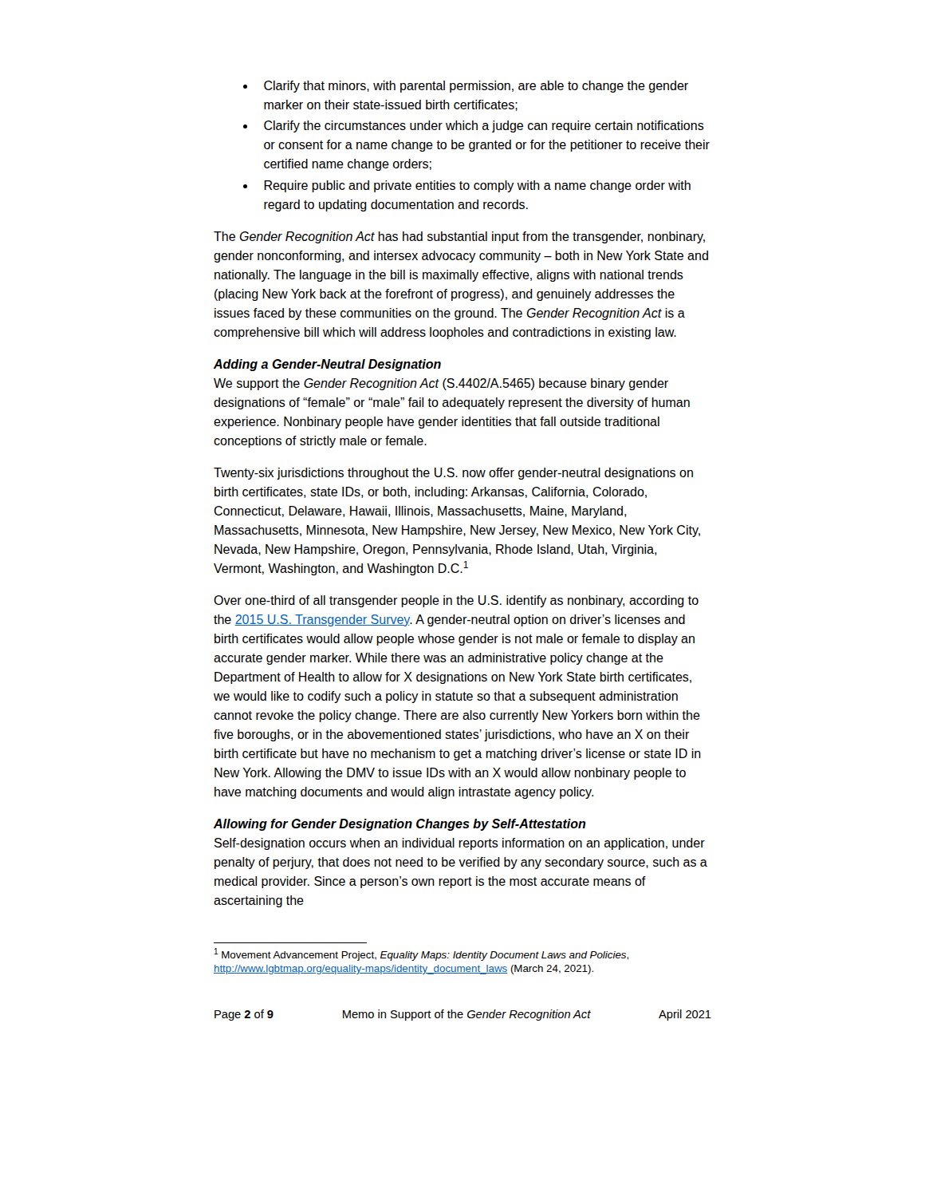Clarify that minors, with parental permission, are able to change the gender marker on their state-issued birth certificates;
Clarify the circumstances under which a judge can require certain notifications or consent for a name change to be granted or for the petitioner to receive their certified name change orders;
Require public and private entities to comply with a name change order with regard to updating documentation and records.
The Gender Recognition Act has had substantial input from the transgender, nonbinary, gender nonconforming, and intersex advocacy community – both in New York State and nationally. The language in the bill is maximally effective, aligns with national trends (placing New York back at the forefront of progress), and genuinely addresses the issues faced by these communities on the ground. The Gender Recognition Act is a comprehensive bill which will address loopholes and contradictions in existing law.
Adding a Gender-Neutral Designation
We support the Gender Recognition Act (S.4402/A.5465) because binary gender designations of “female” or “male” fail to adequately represent the diversity of human experience. Nonbinary people have gender identities that fall outside traditional conceptions of strictly male or female.
Twenty-six jurisdictions throughout the U.S. now offer gender-neutral designations on birth certificates, state IDs, or both, including: Arkansas, California, Colorado, Connecticut, Delaware, Hawaii, Illinois, Massachusetts, Maine, Maryland, Massachusetts, Minnesota, New Hampshire, New Jersey, New Mexico, New York City, Nevada, New Hampshire, Oregon, Pennsylvania, Rhode Island, Utah, Virginia, Vermont, Washington, and Washington D.C.1
Over one-third of all transgender people in the U.S. identify as nonbinary, according to the 2015 U.S. Transgender Survey. A gender-neutral option on driver’s licenses and birth certificates would allow people whose gender is not male or female to display an accurate gender marker. While there was an administrative policy change at the Department of Health to allow for X designations on New York State birth certificates, we would like to codify such a policy in statute so that a subsequent administration cannot revoke the policy change. There are also currently New Yorkers born within the five boroughs, or in the abovementioned states’ jurisdictions, who have an X on their birth certificate but have no mechanism to get a matching driver’s license or state ID in New York. Allowing the DMV to issue IDs with an X would allow nonbinary people to have matching documents and would align intrastate agency policy.
Allowing for Gender Designation Changes by Self-Attestation
Self-designation occurs when an individual reports information on an application, under penalty of perjury, that does not need to be verified by any secondary source, such as a medical provider. Since a person’s own report is the most accurate means of ascertaining the
1 Movement Advancement Project, Equality Maps: Identity Document Laws and Policies, http://www.lgbtmap.org/equality-maps/identity_document_laws (March 24, 2021).
Page 2 of 9
Memo in Support of the Gender Recognition Act
April 2021